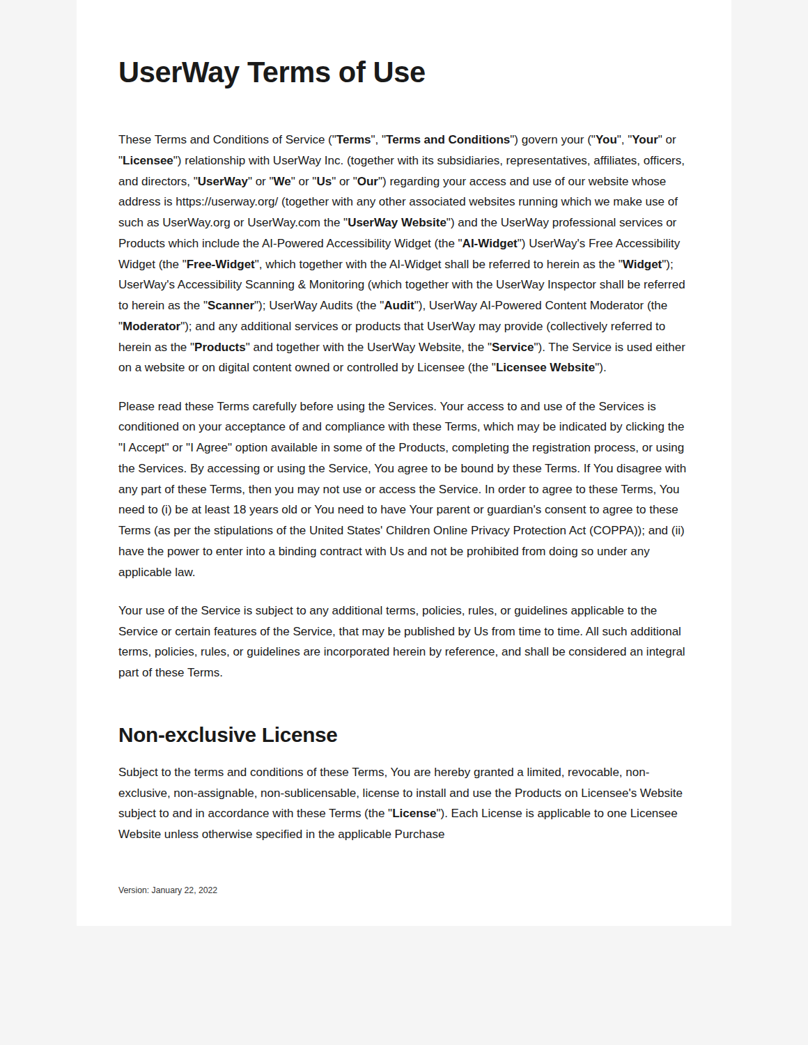UserWay Terms of Use
These Terms and Conditions of Service ("Terms", "Terms and Conditions") govern your ("You", "Your" or "Licensee") relationship with UserWay Inc. (together with its subsidiaries, representatives, affiliates, officers, and directors, "UserWay" or "We" or "Us" or "Our") regarding your access and use of our website whose address is https://userway.org/ (together with any other associated websites running which we make use of such as UserWay.org or UserWay.com the "UserWay Website") and the UserWay professional services or Products which include the AI-Powered Accessibility Widget (the "AI-Widget") UserWay's Free Accessibility Widget (the "Free-Widget", which together with the AI-Widget shall be referred to herein as the "Widget"); UserWay's Accessibility Scanning & Monitoring (which together with the UserWay Inspector shall be referred to herein as the "Scanner"); UserWay Audits (the "Audit"), UserWay AI-Powered Content Moderator (the "Moderator"); and any additional services or products that UserWay may provide (collectively referred to herein as the "Products" and together with the UserWay Website, the "Service"). The Service is used either on a website or on digital content owned or controlled by Licensee (the "Licensee Website").
Please read these Terms carefully before using the Services. Your access to and use of the Services is conditioned on your acceptance of and compliance with these Terms, which may be indicated by clicking the "I Accept" or "I Agree" option available in some of the Products, completing the registration process, or using the Services. By accessing or using the Service, You agree to be bound by these Terms. If You disagree with any part of these Terms, then you may not use or access the Service. In order to agree to these Terms, You need to (i) be at least 18 years old or You need to have Your parent or guardian's consent to agree to these Terms (as per the stipulations of the United States' Children Online Privacy Protection Act (COPPA)); and (ii) have the power to enter into a binding contract with Us and not be prohibited from doing so under any applicable law.
Your use of the Service is subject to any additional terms, policies, rules, or guidelines applicable to the Service or certain features of the Service, that may be published by Us from time to time. All such additional terms, policies, rules, or guidelines are incorporated herein by reference, and shall be considered an integral part of these Terms.
Non-exclusive License
Subject to the terms and conditions of these Terms, You are hereby granted a limited, revocable, non-exclusive, non-assignable, non-sublicensable, license to install and use the Products on Licensee's Website subject to and in accordance with these Terms (the "License"). Each License is applicable to one Licensee Website unless otherwise specified in the applicable Purchase
Version: January 22, 2022